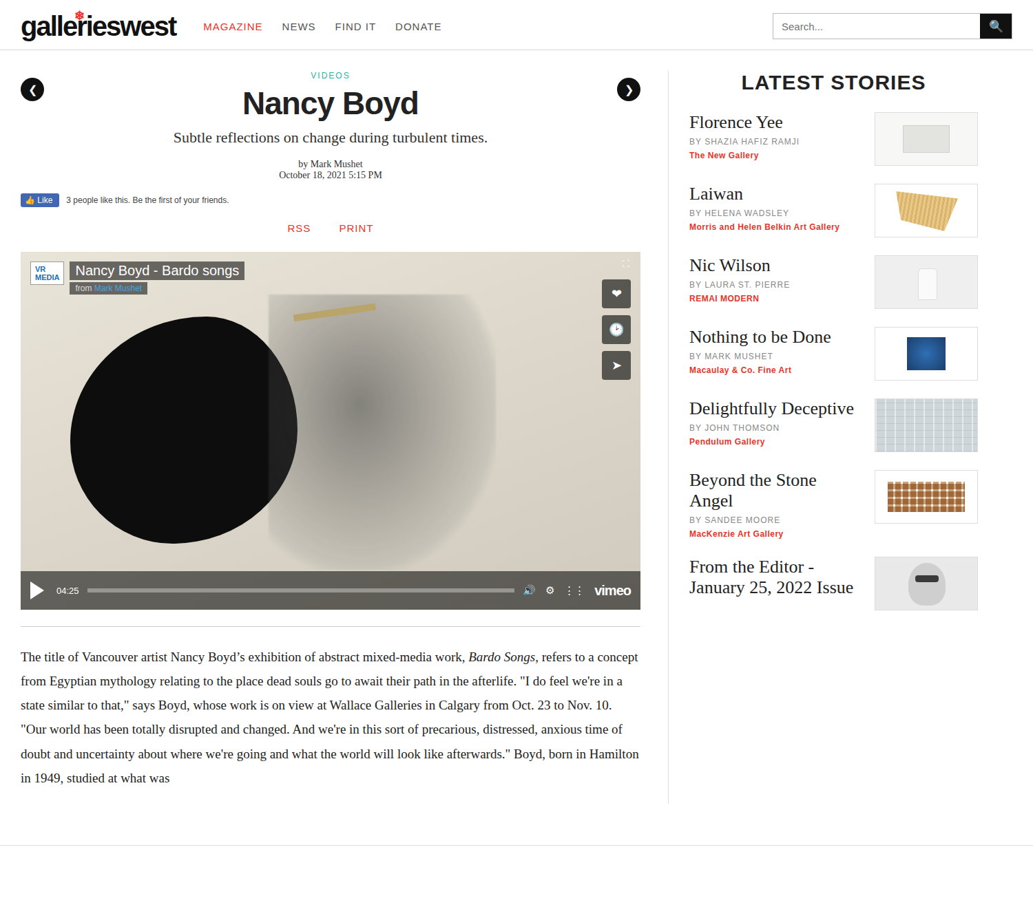gallerieswest❄ MAGAZINE NEWS FIND IT DONATE 🔍
❮ ❯
VIDEOS
Nancy Boyd
Subtle reflections on change during turbulent times.
by Mark Mushet
October 18, 2021 5:15 PM
👍 Like 3 people like this. Be the first of your friends.
RSS PRINT
VR
MEDIA
Nancy Boyd - Bardo songs
from Mark Mushet
⛶
❤ 🕑 ➤
04:25
🔊 ⚙ ⋮⋮ vimeo
The title of Vancouver artist Nancy Boyd’s exhibition of abstract mixed-media work, Bardo Songs, refers to a concept from Egyptian mythology relating to the place dead souls go to await their path in the afterlife. "I do feel we're in a state similar to that," says Boyd, whose work is on view at Wallace Galleries in Calgary from Oct. 23 to Nov. 10. "Our world has been totally disrupted and changed. And we're in this sort of precarious, distressed, anxious time of doubt and uncertainty about where we're going and what the world will look like afterwards." Boyd, born in Hamilton in 1949, studied at what was
LATEST STORIES
Florence Yee
BY SHAZIA HAFIZ RAMJI
The New Gallery
Laiwan
BY HELENA WADSLEY
Morris and Helen Belkin Art Gallery
Nic Wilson
BY LAURA ST. PIERRE
REMAI MODERN
Nothing to be Done
BY MARK MUSHET
Macaulay & Co. Fine Art
Delightfully Deceptive
BY JOHN THOMSON
Pendulum Gallery
Beyond the Stone Angel
BY SANDEE MOORE
MacKenzie Art Gallery
From the Editor - January 25, 2022 Issue